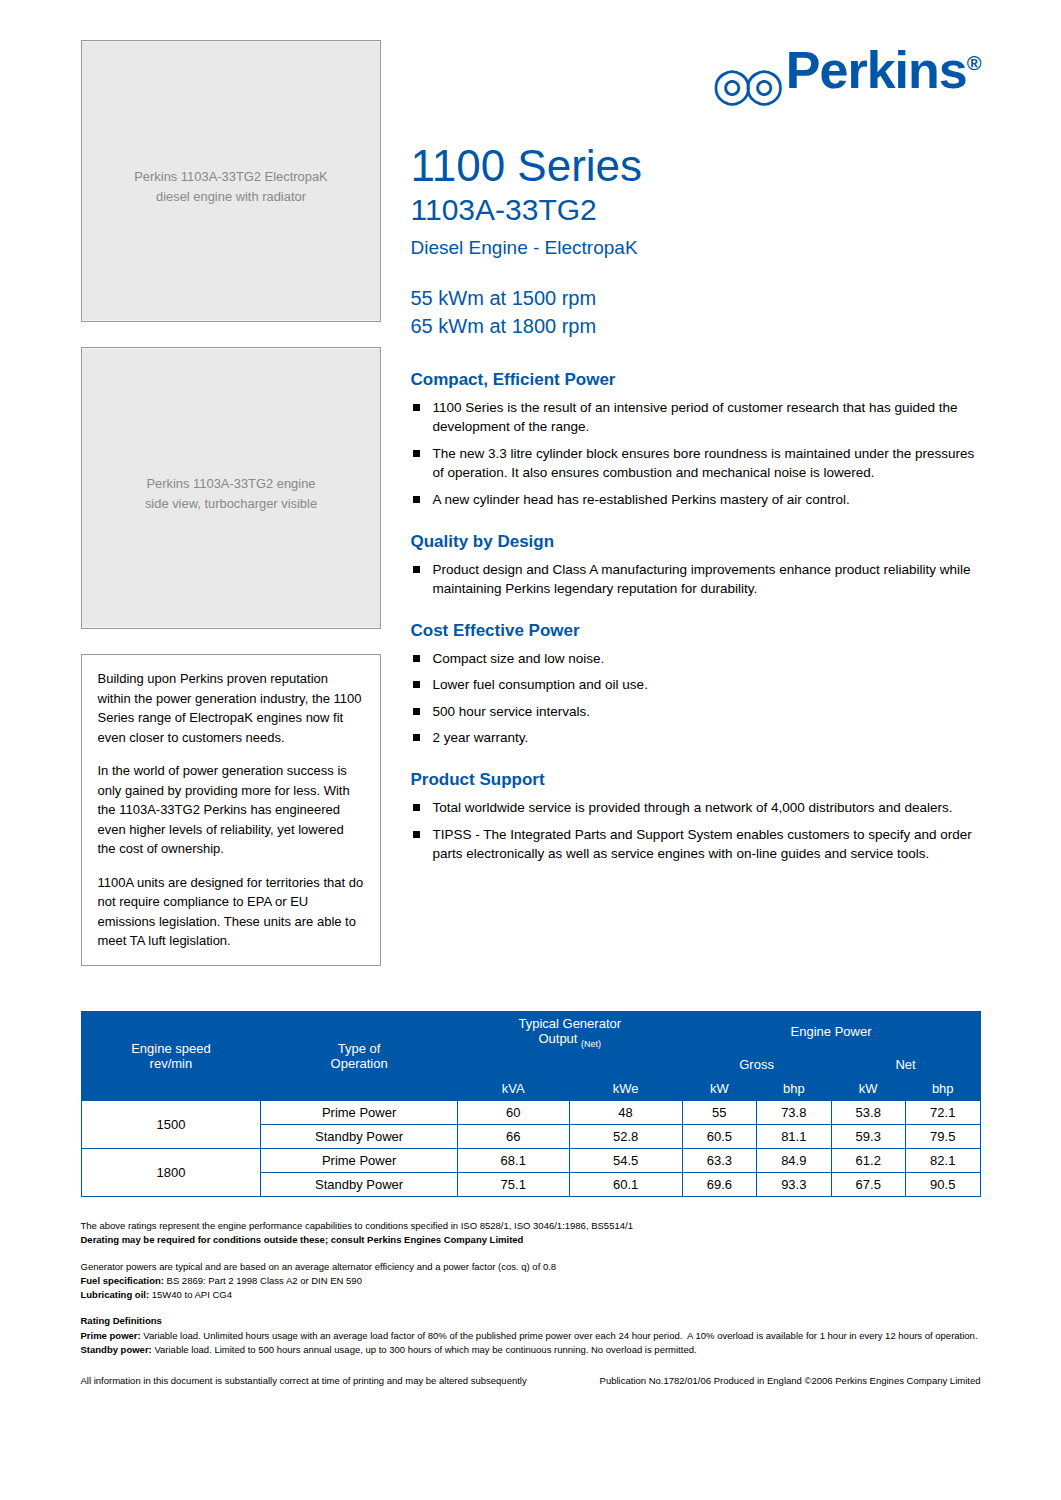Building upon Perkins proven reputation within the power generation industry, the 1100 Series range of ElectropaK engines now fit even closer to customers needs.
In the world of power generation success is only gained by providing more for less. With the 1103A-33TG2 Perkins has engineered even higher levels of reliability, yet lowered the cost of ownership.
1100A units are designed for territories that do not require compliance to EPA or EU emissions legislation. These units are able to meet TA luft legislation.
◎◎Perkins®
1100 Series
1103A-33TG2
Diesel Engine - ElectropaK
55 kWm at 1500 rpm
65 kWm at 1800 rpm
Compact, Efficient Power
1100 Series is the result of an intensive period of customer research that has guided the development of the range.
The new 3.3 litre cylinder block ensures bore roundness is maintained under the pressures of operation. It also ensures combustion and mechanical noise is lowered.
A new cylinder head has re-established Perkins mastery of air control.
Quality by Design
Product design and Class A manufacturing improvements enhance product reliability while maintaining Perkins legendary reputation for durability.
Cost Effective Power
Compact size and low noise.
Lower fuel consumption and oil use.
500 hour service intervals.
2 year warranty.
Product Support
Total worldwide service is provided through a network of 4,000 distributors and dealers.
TIPSS - The Integrated Parts and Support System enables customers to specify and order parts electronically as well as service engines with on-line guides and service tools.
| Engine speed rev/min | Type of Operation | Typical Generator Output (Net) | Engine Power |
| --- | --- | --- | --- |
| | Gross | Net |
| kVA | kWe | kW | bhp | kW | bhp |
| 1500 | Prime Power | 60 | 48 | 55 | 73.8 | 53.8 | 72.1 |
| Standby Power | 66 | 52.8 | 60.5 | 81.1 | 59.3 | 79.5 |
| 1800 | Prime Power | 68.1 | 54.5 | 63.3 | 84.9 | 61.2 | 82.1 |
| Standby Power | 75.1 | 60.1 | 69.6 | 93.3 | 67.5 | 90.5 |
The above ratings represent the engine performance capabilities to conditions specified in ISO 8528/1, ISO 3046/1:1986, BS5514/1
Derating may be required for conditions outside these; consult Perkins Engines Company Limited
Generator powers are typical and are based on an average alternator efficiency and a power factor (cos. q) of 0.8
Fuel specification: BS 2869: Part 2 1998 Class A2 or DIN EN 590
Lubricating oil: 15W40 to API CG4
Rating Definitions
Prime power: Variable load. Unlimited hours usage with an average load factor of 80% of the published prime power over each 24 hour period. A 10% overload is available for 1 hour in every 12 hours of operation.
Standby power: Variable load. Limited to 500 hours annual usage, up to 300 hours of which may be continuous running. No overload is permitted.
All information in this document is substantially correct at time of printing and may be altered subsequently Publication No.1782/01/06 Produced in England ©2006 Perkins Engines Company Limited